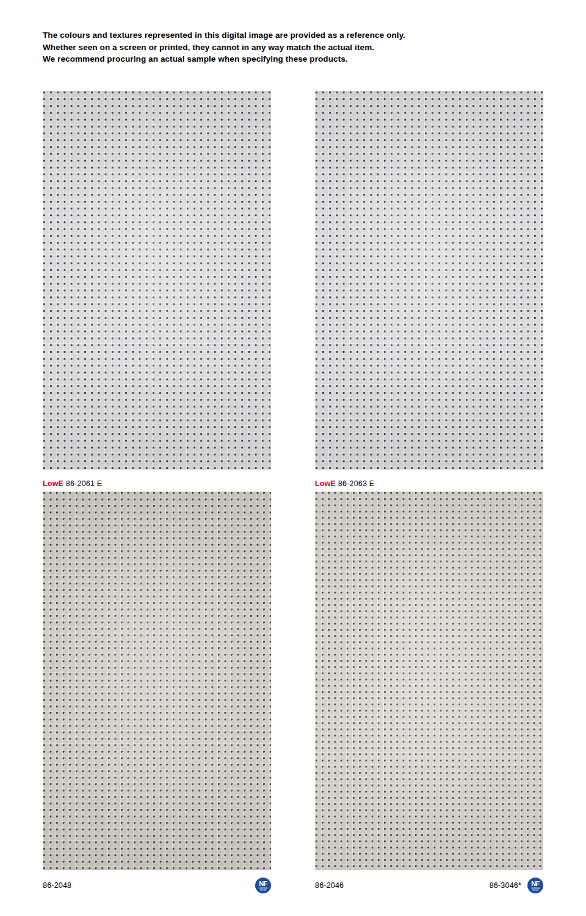The colours and textures represented in this digital image are provided as a reference only.
Whether seen on a screen or printed, they cannot in any way match the actual item.
We recommend procuring an actual sample when specifying these products.
LowE 86-2061 E
LowE 86-2063 E
86-2048 NF CERTIFIÉ
NF EN
86-2046 86-3046* NF CERTIFIÉ
NF EN